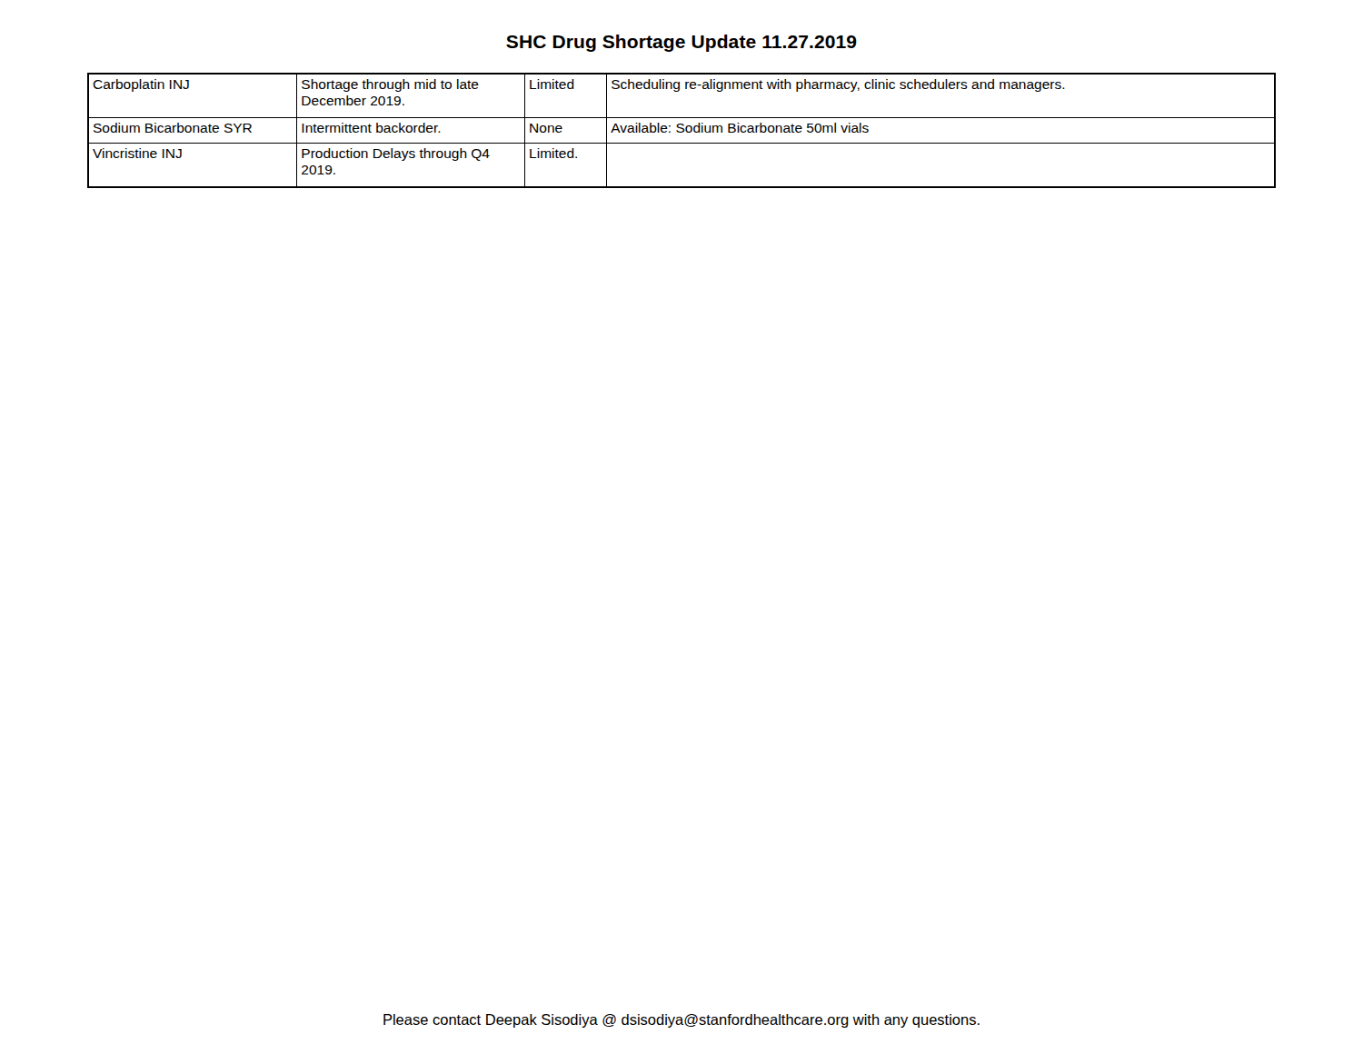SHC Drug Shortage Update 11.27.2019
| Carboplatin INJ | Shortage through mid to late December 2019. | Limited | Scheduling re-alignment with pharmacy, clinic schedulers and managers. |
| Sodium Bicarbonate SYR | Intermittent backorder. | None | Available: Sodium Bicarbonate 50ml vials |
| Vincristine INJ | Production Delays through Q4 2019. | Limited. | |
Please contact Deepak Sisodiya @ dsisodiya@stanfordhealthcare.org with any questions.